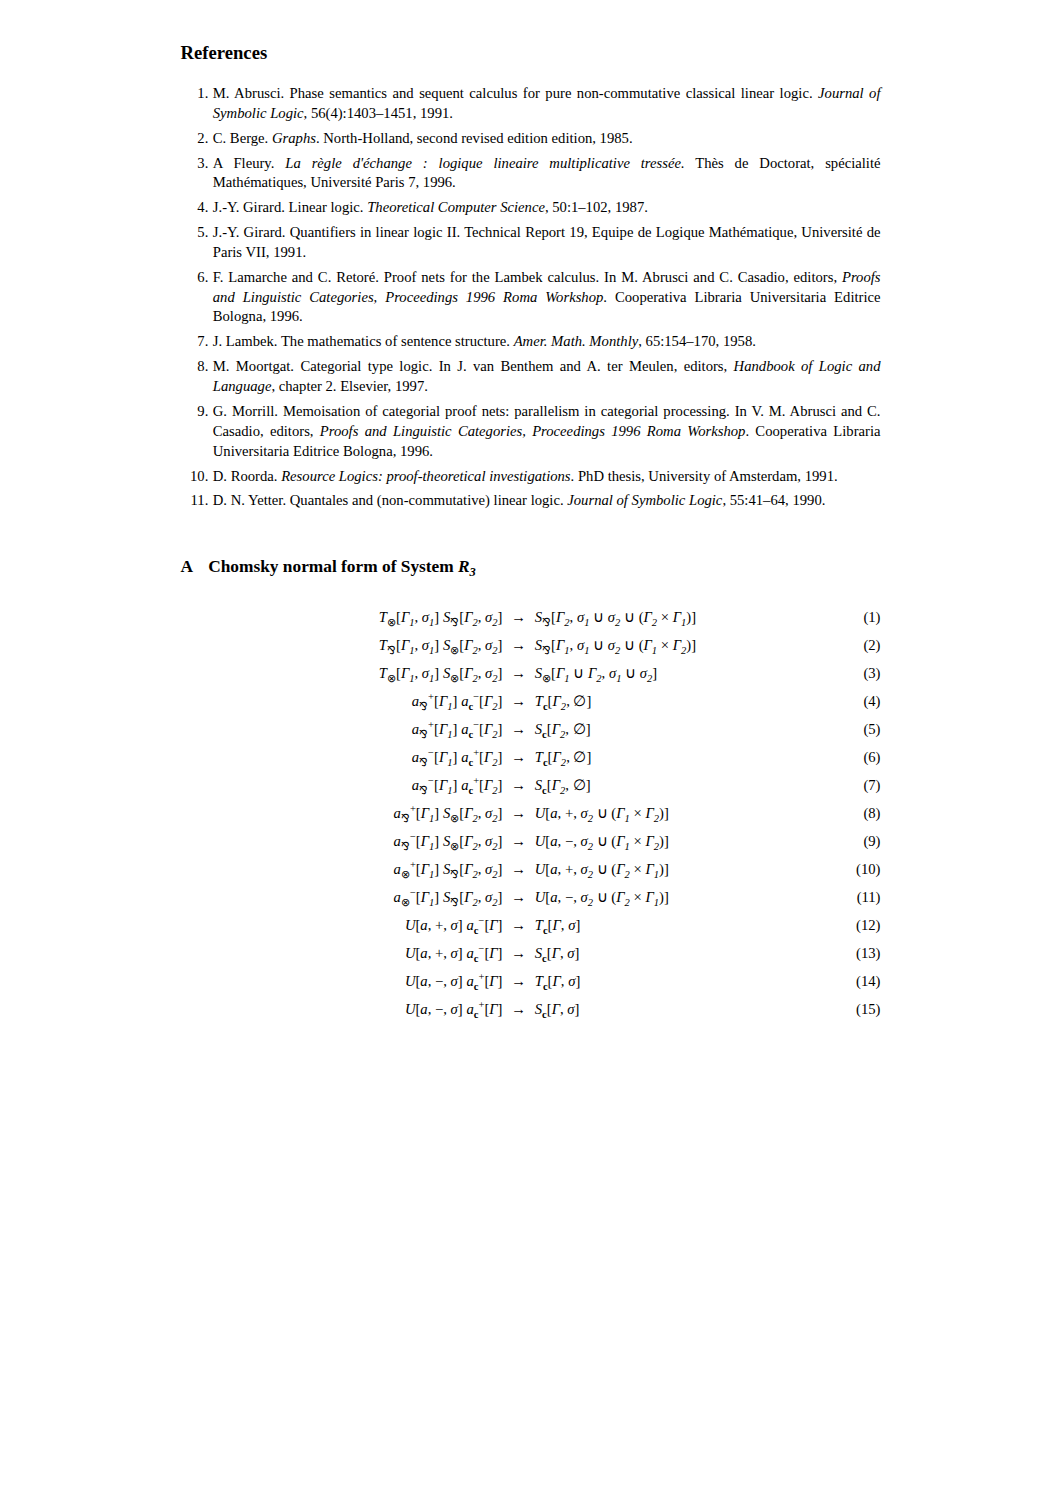References
M. Abrusci. Phase semantics and sequent calculus for pure non-commutative classical linear logic. Journal of Symbolic Logic, 56(4):1403–1451, 1991.
C. Berge. Graphs. North-Holland, second revised edition edition, 1985.
A Fleury. La règle d'échange : logique lineaire multiplicative tressée. Thès de Doctorat, spécialité Mathématiques, Université Paris 7, 1996.
J.-Y. Girard. Linear logic. Theoretical Computer Science, 50:1–102, 1987.
J.-Y. Girard. Quantifiers in linear logic II. Technical Report 19, Equipe de Logique Mathématique, Université de Paris VII, 1991.
F. Lamarche and C. Retoré. Proof nets for the Lambek calculus. In M. Abrusci and C. Casadio, editors, Proofs and Linguistic Categories, Proceedings 1996 Roma Workshop. Cooperativa Libraria Universitaria Editrice Bologna, 1996.
J. Lambek. The mathematics of sentence structure. Amer. Math. Monthly, 65:154–170, 1958.
M. Moortgat. Categorial type logic. In J. van Benthem and A. ter Meulen, editors, Handbook of Logic and Language, chapter 2. Elsevier, 1997.
G. Morrill. Memoisation of categorial proof nets: parallelism in categorial processing. In V. M. Abrusci and C. Casadio, editors, Proofs and Linguistic Categories, Proceedings 1996 Roma Workshop. Cooperativa Libraria Universitaria Editrice Bologna, 1996.
D. Roorda. Resource Logics: proof-theoretical investigations. PhD thesis, University of Amsterdam, 1991.
D. N. Yetter. Quantales and (non-commutative) linear logic. Journal of Symbolic Logic, 55:41–64, 1990.
AChomsky normal form of System R3
| T ⊗ [ Γ 1 , σ 1 ] S ⅋ [ Γ 2 , σ 2 ] | → | S ⅋ [ Γ 2 , σ 1 ∪ σ 2 ∪ ( Γ 2 × Γ 1 ) ] | (1) |
| T ⅋ [ Γ 1 , σ 1 ] S ⊗ [ Γ 2 , σ 2 ] | → | S ⅋ [ Γ 1 , σ 1 ∪ σ 2 ∪ ( Γ 1 × Γ 2 ) ] | (2) |
| T ⊗ [ Γ 1 , σ 1 ] S ⊗ [ Γ 2 , σ 2 ] | → | S ⊗ [ Γ 1 ∪ Γ 2 , σ 1 ∪ σ 2 ] | (3) |
| a ⅋ + [ Γ 1 ] a c − [ Γ 2 ] | → | T c [ Γ 2 , ∅ ] | (4) |
| a ⅋ + [ Γ 1 ] a c − [ Γ 2 ] | → | S c [ Γ 2 , ∅ ] | (5) |
| a ⅋ − [ Γ 1 ] a c + [ Γ 2 ] | → | T c [ Γ 2 , ∅ ] | (6) |
| a ⅋ − [ Γ 1 ] a c + [ Γ 2 ] | → | S c [ Γ 2 , ∅ ] | (7) |
| a ⅋ + [ Γ 1 ] S ⊗ [ Γ 2 , σ 2 ] | → | U [ a , +, σ 2 ∪ ( Γ 1 × Γ 2 ) ] | (8) |
| a ⅋ − [ Γ 1 ] S ⊗ [ Γ 2 , σ 2 ] | → | U [ a , −, σ 2 ∪ ( Γ 1 × Γ 2 ) ] | (9) |
| a ⊗ + [ Γ 1 ] S ⅋ [ Γ 2 , σ 2 ] | → | U [ a , +, σ 2 ∪ ( Γ 2 × Γ 1 ) ] | (10) |
| a ⊗ − [ Γ 1 ] S ⅋ [ Γ 2 , σ 2 ] | → | U [ a , −, σ 2 ∪ ( Γ 2 × Γ 1 ) ] | (11) |
| U [ a , +, σ ] a c − [ Γ ] | → | T c [ Γ , σ ] | (12) |
| U [ a , +, σ ] a c − [ Γ ] | → | S c [ Γ , σ ] | (13) |
| U [ a , −, σ ] a c + [ Γ ] | → | T c [ Γ , σ ] | (14) |
| U [ a , −, σ ] a c + [ Γ ] | → | S c [ Γ , σ ] | (15) |